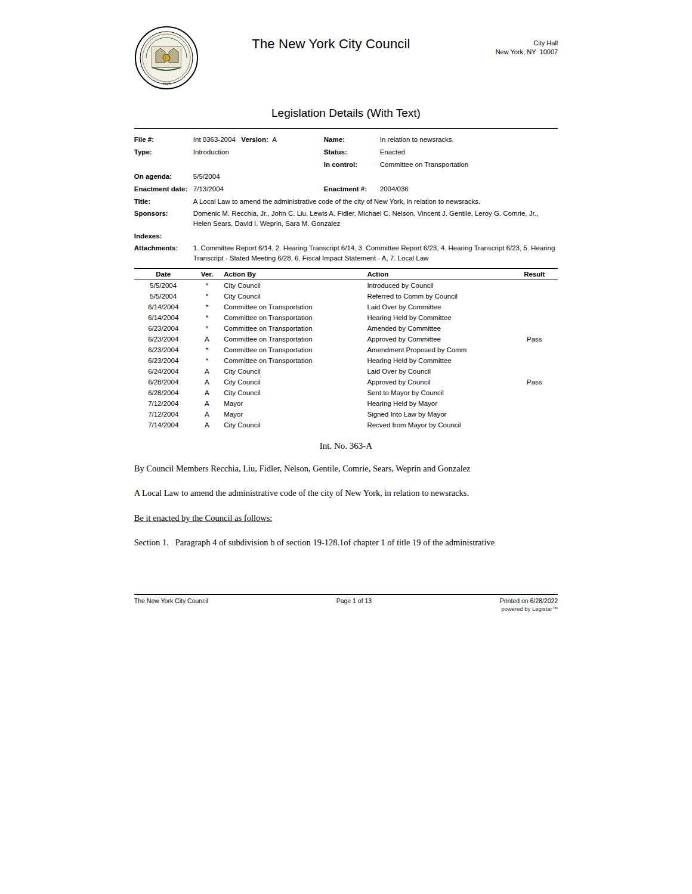1625
The New York City Council
City Hall
New York, NY 10007
Legislation Details (With Text)
| File #: | Int 0363-2004 Version: A | Name: | In relation to newsracks. |
| Type: | Introduction | Status: | Enacted |
| | | In control: | Committee on Transportation |
| On agenda: | 5/5/2004 | | |
| Enactment date: | 7/13/2004 | Enactment #: | 2004/036 |
| Title: | A Local Law to amend the administrative code of the city of New York, in relation to newsracks. |
| Sponsors: | Domenic M. Recchia, Jr., John C. Liu, Lewis A. Fidler, Michael C. Nelson, Vincent J. Gentile, Leroy G. Comrie, Jr., Helen Sears, David I. Weprin, Sara M. Gonzalez |
| Indexes: | |
| Attachments: | 1. Committee Report 6/14, 2. Hearing Transcript 6/14, 3. Committee Report 6/23, 4. Hearing Transcript 6/23, 5. Hearing Transcript - Stated Meeting 6/28, 6. Fiscal Impact Statement - A, 7. Local Law |
| Date | Ver. | Action By | Action | Result |
| --- | --- | --- | --- | --- |
| 5/5/2004 | * | City Council | Introduced by Council | |
| 5/5/2004 | * | City Council | Referred to Comm by Council | |
| 6/14/2004 | * | Committee on Transportation | Laid Over by Committee | |
| 6/14/2004 | * | Committee on Transportation | Hearing Held by Committee | |
| 6/23/2004 | * | Committee on Transportation | Amended by Committee | |
| 6/23/2004 | A | Committee on Transportation | Approved by Committee | Pass |
| 6/23/2004 | * | Committee on Transportation | Amendment Proposed by Comm | |
| 6/23/2004 | * | Committee on Transportation | Hearing Held by Committee | |
| 6/24/2004 | A | City Council | Laid Over by Council | |
| 6/28/2004 | A | City Council | Approved by Council | Pass |
| 6/28/2004 | A | City Council | Sent to Mayor by Council | |
| 7/12/2004 | A | Mayor | Hearing Held by Mayor | |
| 7/12/2004 | A | Mayor | Signed Into Law by Mayor | |
| 7/14/2004 | A | City Council | Recved from Mayor by Council | |
Int. No. 363-A
By Council Members Recchia, Liu, Fidler, Nelson, Gentile, Comrie, Sears, Weprin and Gonzalez
A Local Law to amend the administrative code of the city of New York, in relation to newsracks.
Be it enacted by the Council as follows:
Section 1. Paragraph 4 of subdivision b of section 19-128.1of chapter 1 of title 19 of the administrative
The New York City Council
Page 1 of 13
Printed on 6/28/2022
powered by Legistar™